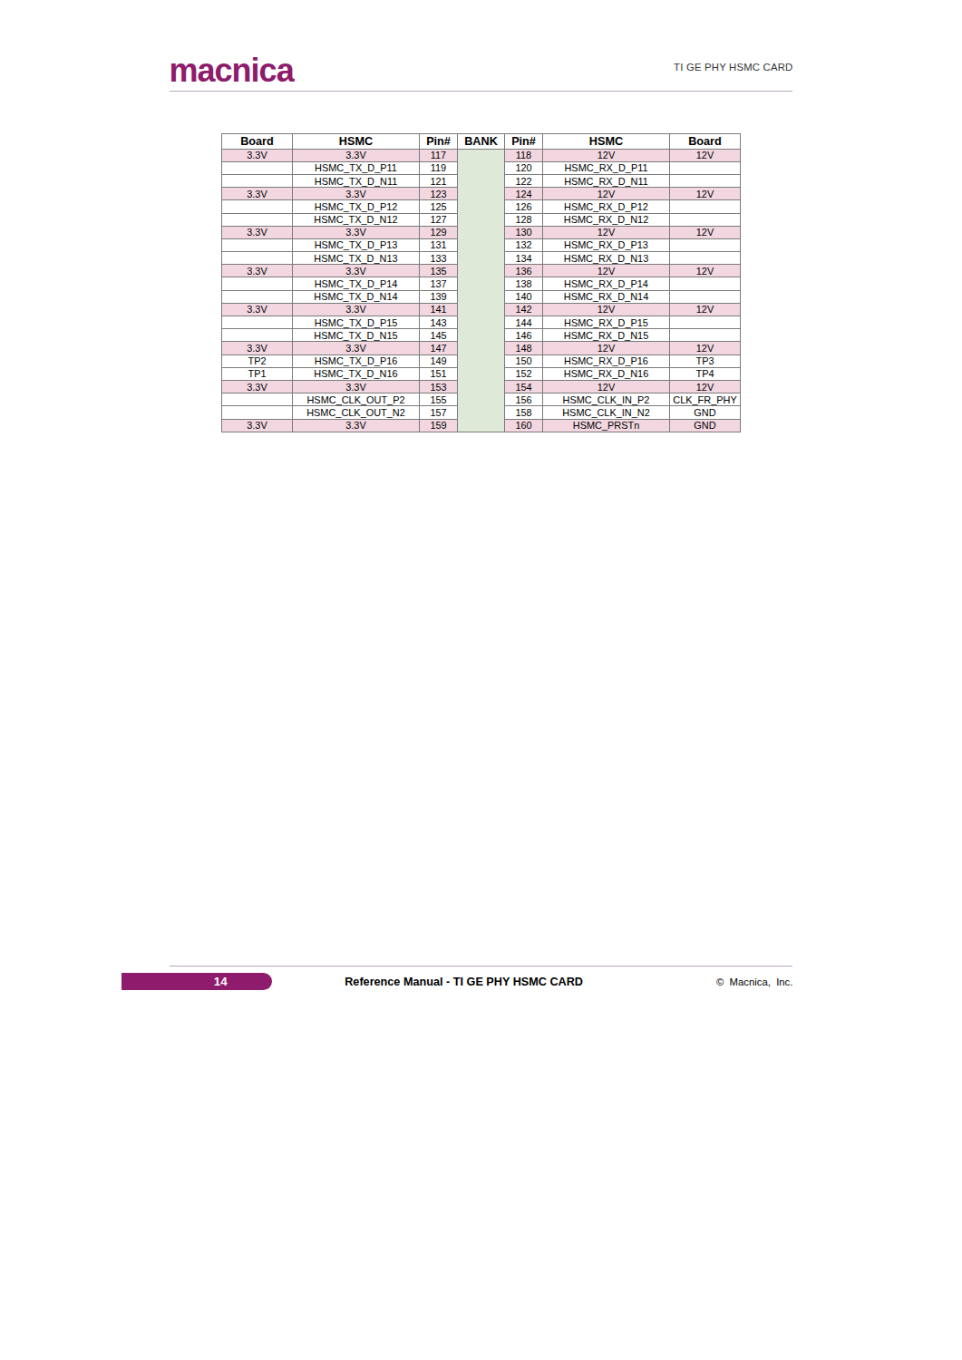macnica
TI GE PHY HSMC CARD
| Board | HSMC | Pin# | BANK | Pin# | HSMC | Board |
| --- | --- | --- | --- | --- | --- | --- |
| 3.3V | 3.3V | 117 | | 118 | 12V | 12V |
| | HSMC_TX_D_P11 | 119 | 120 | HSMC_RX_D_P11 | |
| | HSMC_TX_D_N11 | 121 | 122 | HSMC_RX_D_N11 | |
| 3.3V | 3.3V | 123 | 124 | 12V | 12V |
| | HSMC_TX_D_P12 | 125 | 126 | HSMC_RX_D_P12 | |
| | HSMC_TX_D_N12 | 127 | 128 | HSMC_RX_D_N12 | |
| 3.3V | 3.3V | 129 | 130 | 12V | 12V |
| | HSMC_TX_D_P13 | 131 | 132 | HSMC_RX_D_P13 | |
| | HSMC_TX_D_N13 | 133 | 134 | HSMC_RX_D_N13 | |
| 3.3V | 3.3V | 135 | 136 | 12V | 12V |
| | HSMC_TX_D_P14 | 137 | 138 | HSMC_RX_D_P14 | |
| | HSMC_TX_D_N14 | 139 | 140 | HSMC_RX_D_N14 | |
| 3.3V | 3.3V | 141 | 142 | 12V | 12V |
| | HSMC_TX_D_P15 | 143 | 144 | HSMC_RX_D_P15 | |
| | HSMC_TX_D_N15 | 145 | 146 | HSMC_RX_D_N15 | |
| 3.3V | 3.3V | 147 | 148 | 12V | 12V |
| TP2 | HSMC_TX_D_P16 | 149 | 150 | HSMC_RX_D_P16 | TP3 |
| TP1 | HSMC_TX_D_N16 | 151 | 152 | HSMC_RX_D_N16 | TP4 |
| 3.3V | 3.3V | 153 | 154 | 12V | 12V |
| | HSMC_CLK_OUT_P2 | 155 | 156 | HSMC_CLK_IN_P2 | CLK_FR_PHY |
| | HSMC_CLK_OUT_N2 | 157 | 158 | HSMC_CLK_IN_N2 | GND |
| 3.3V | 3.3V | 159 | 160 | HSMC_PRSTn | GND |
14
Reference Manual - TI GE PHY HSMC CARD
© Macnica, Inc.